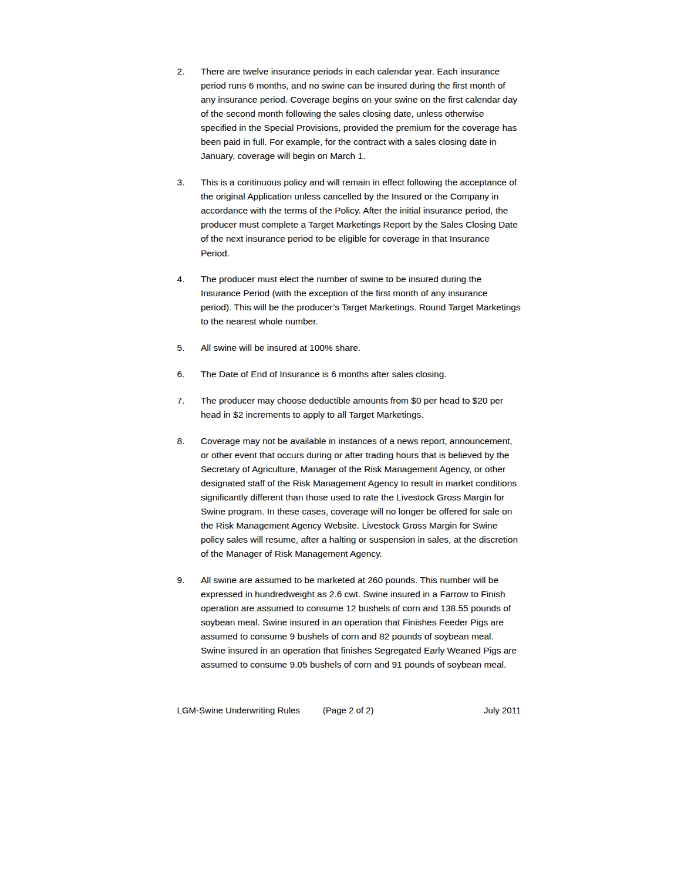2. There are twelve insurance periods in each calendar year. Each insurance period runs 6 months, and no swine can be insured during the first month of any insurance period. Coverage begins on your swine on the first calendar day of the second month following the sales closing date, unless otherwise specified in the Special Provisions, provided the premium for the coverage has been paid in full. For example, for the contract with a sales closing date in January, coverage will begin on March 1.
3. This is a continuous policy and will remain in effect following the acceptance of the original Application unless cancelled by the Insured or the Company in accordance with the terms of the Policy. After the initial insurance period, the producer must complete a Target Marketings Report by the Sales Closing Date of the next insurance period to be eligible for coverage in that Insurance Period.
4. The producer must elect the number of swine to be insured during the Insurance Period (with the exception of the first month of any insurance period). This will be the producer’s Target Marketings. Round Target Marketings to the nearest whole number.
5. All swine will be insured at 100% share.
6. The Date of End of Insurance is 6 months after sales closing.
7. The producer may choose deductible amounts from $0 per head to $20 per head in $2 increments to apply to all Target Marketings.
8. Coverage may not be available in instances of a news report, announcement, or other event that occurs during or after trading hours that is believed by the Secretary of Agriculture, Manager of the Risk Management Agency, or other designated staff of the Risk Management Agency to result in market conditions significantly different than those used to rate the Livestock Gross Margin for Swine program. In these cases, coverage will no longer be offered for sale on the Risk Management Agency Website. Livestock Gross Margin for Swine policy sales will resume, after a halting or suspension in sales, at the discretion of the Manager of Risk Management Agency.
9. All swine are assumed to be marketed at 260 pounds. This number will be expressed in hundredweight as 2.6 cwt. Swine insured in a Farrow to Finish operation are assumed to consume 12 bushels of corn and 138.55 pounds of soybean meal. Swine insured in an operation that Finishes Feeder Pigs are assumed to consume 9 bushels of corn and 82 pounds of soybean meal. Swine insured in an operation that finishes Segregated Early Weaned Pigs are assumed to consume 9.05 bushels of corn and 91 pounds of soybean meal.
LGM-Swine Underwriting Rules
(Page 2 of 2)
July 2011